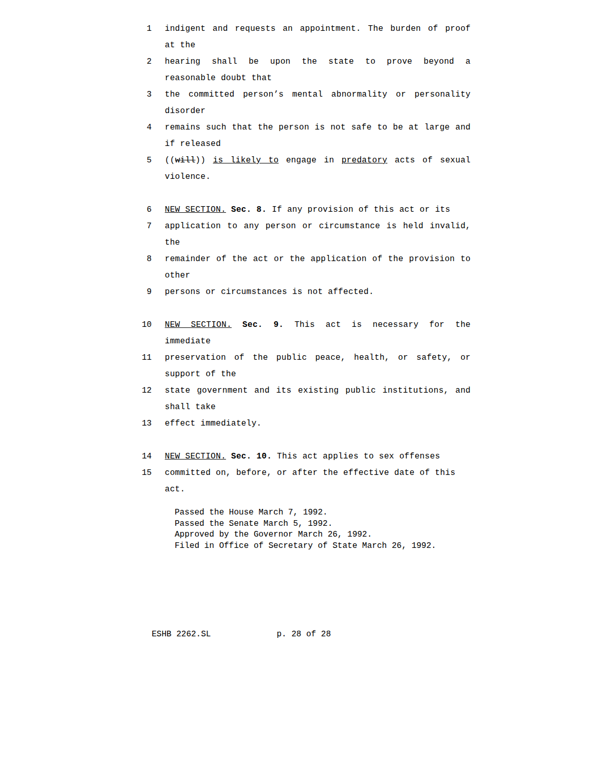1 indigent and requests an appointment. The burden of proof at the
2 hearing shall be upon the state to prove beyond a reasonable doubt that
3 the committed person’s mental abnormality or personality disorder
4 remains such that the person is not safe to be at large and if released
5((will)) is likely to engage in predatory acts of sexual violence.
6 NEW SECTION. Sec. 8. If any provision of this act or its
7 application to any person or circumstance is held invalid, the
8 remainder of the act or the application of the provision to other
9 persons or circumstances is not affected.
10 NEW SECTION. Sec. 9. This act is necessary for the immediate
11 preservation of the public peace, health, or safety, or support of the
12 state government and its existing public institutions, and shall take
13 effect immediately.
14 NEW SECTION. Sec. 10. This act applies to sex offenses
15 committed on, before, or after the effective date of this act.
Passed the House March 7, 1992.
Passed the Senate March 5, 1992.
Approved by the Governor March 26, 1992.
Filed in Office of Secretary of State March 26, 1992.
ESHB 2262.SL p. 28 of 28